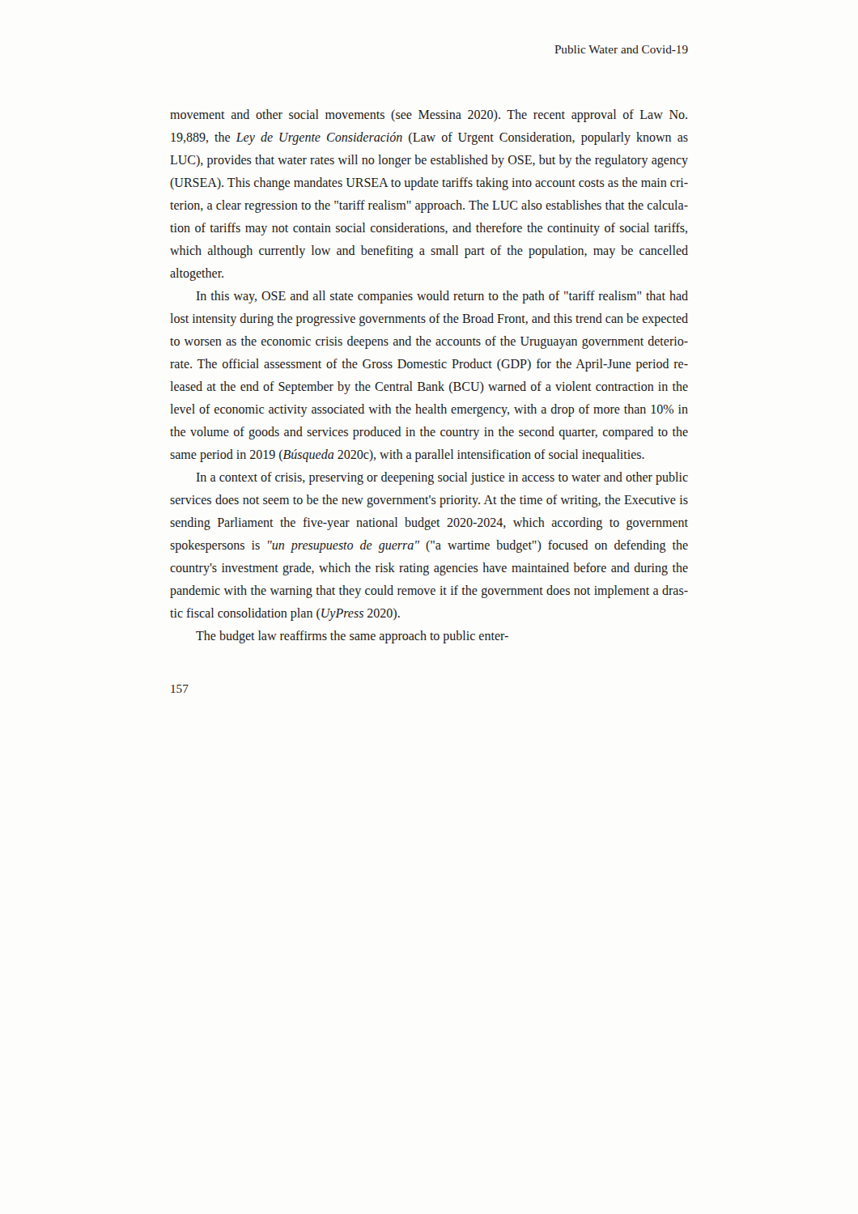Public Water and Covid-19
movement and other social movements (see Messina 2020). The recent approval of Law No. 19,889, the Ley de Urgente Consideración (Law of Urgent Consideration, popularly known as LUC), provides that water rates will no longer be established by OSE, but by the regulatory agency (URSEA). This change mandates URSEA to update tariffs taking into account costs as the main criterion, a clear regression to the "tariff realism" approach. The LUC also establishes that the calculation of tariffs may not contain social considerations, and therefore the continuity of social tariffs, which although currently low and benefiting a small part of the population, may be cancelled altogether.
In this way, OSE and all state companies would return to the path of "tariff realism" that had lost intensity during the progressive governments of the Broad Front, and this trend can be expected to worsen as the economic crisis deepens and the accounts of the Uruguayan government deteriorate. The official assessment of the Gross Domestic Product (GDP) for the April-June period released at the end of September by the Central Bank (BCU) warned of a violent contraction in the level of economic activity associated with the health emergency, with a drop of more than 10% in the volume of goods and services produced in the country in the second quarter, compared to the same period in 2019 (Búsqueda 2020c), with a parallel intensification of social inequalities.
In a context of crisis, preserving or deepening social justice in access to water and other public services does not seem to be the new government's priority. At the time of writing, the Executive is sending Parliament the five-year national budget 2020-2024, which according to government spokespersons is "un presupuesto de guerra" ("a wartime budget") focused on defending the country's investment grade, which the risk rating agencies have maintained before and during the pandemic with the warning that they could remove it if the government does not implement a drastic fiscal consolidation plan (UyPress 2020).
The budget law reaffirms the same approach to public enter-
157